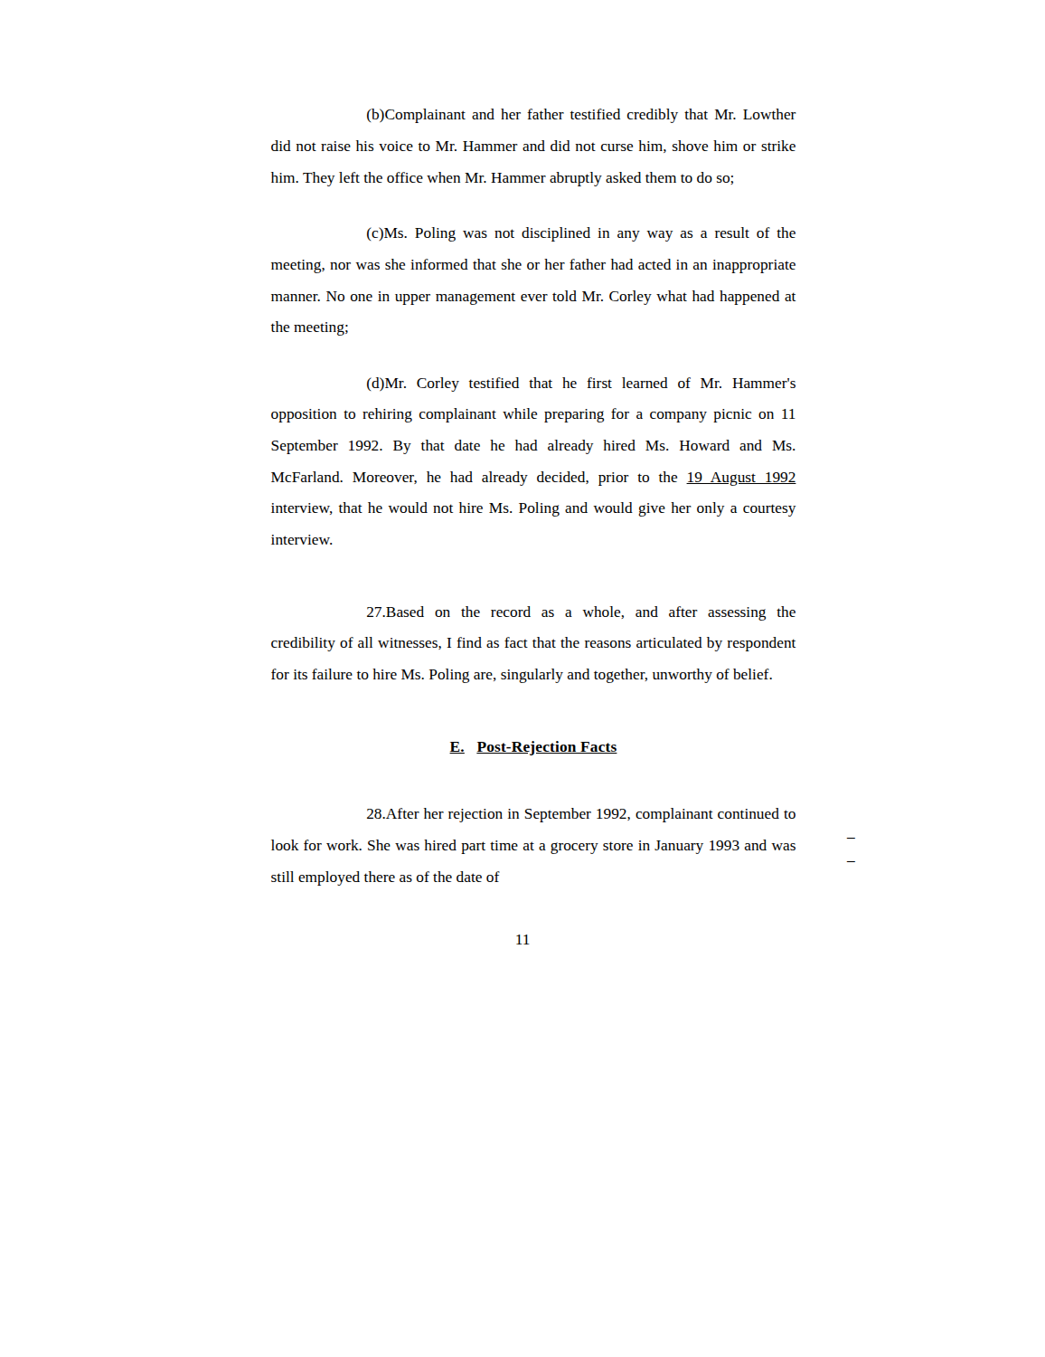(b) Complainant and her father testified credibly that Mr. Lowther did not raise his voice to Mr. Hammer and did not curse him, shove him or strike him. They left the office when Mr. Hammer abruptly asked them to do so;
(c) Ms. Poling was not disciplined in any way as a result of the meeting, nor was she informed that she or her father had acted in an inappropriate manner. No one in upper management ever told Mr. Corley what had happened at the meeting;
(d) Mr. Corley testified that he first learned of Mr. Hammer's opposition to rehiring complainant while preparing for a company picnic on 11 September 1992. By that date he had already hired Ms. Howard and Ms. McFarland. Moreover, he had already decided, prior to the 19 August 1992 interview, that he would not hire Ms. Poling and would give her only a courtesy interview.
27. Based on the record as a whole, and after assessing the credibility of all witnesses, I find as fact that the reasons articulated by respondent for its failure to hire Ms. Poling are, singularly and together, unworthy of belief.
E. Post-Rejection Facts
28. After her rejection in September 1992, complainant continued to look for work. She was hired part time at a grocery store in January 1993 and was still employed there as of the date of
– –
11